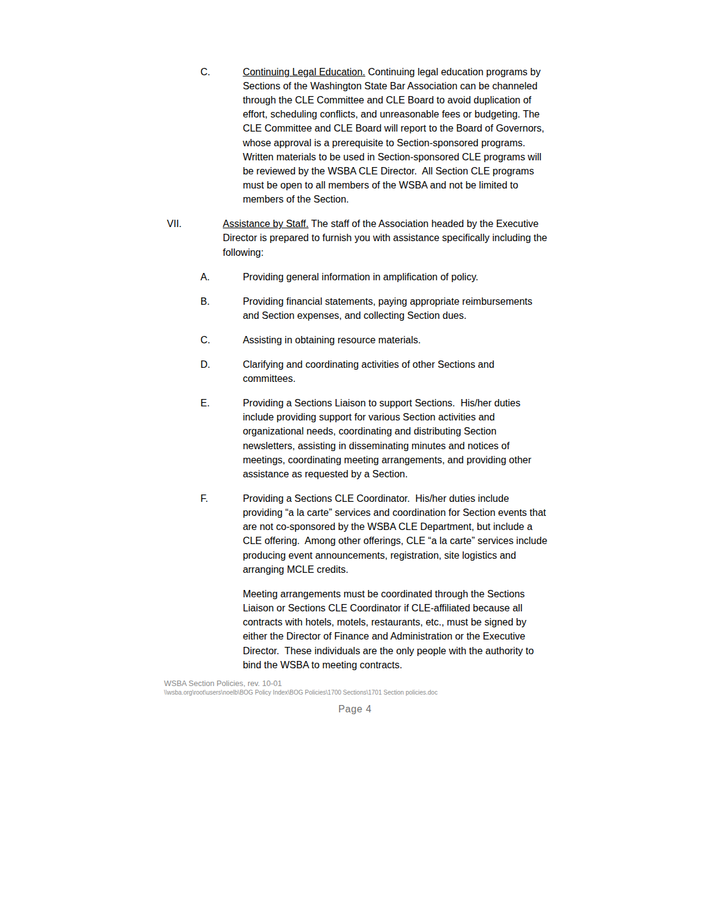C.
Continuing Legal Education. Continuing legal education programs by Sections of the Washington State Bar Association can be channeled through the CLE Committee and CLE Board to avoid duplication of effort, scheduling conflicts, and unreasonable fees or budgeting. The CLE Committee and CLE Board will report to the Board of Governors, whose approval is a prerequisite to Section-sponsored programs. Written materials to be used in Section-sponsored CLE programs will be reviewed by the WSBA CLE Director. All Section CLE programs must be open to all members of the WSBA and not be limited to members of the Section.
VII.
Assistance by Staff. The staff of the Association headed by the Executive Director is prepared to furnish you with assistance specifically including the following:
A.
Providing general information in amplification of policy.
B.
Providing financial statements, paying appropriate reimbursements and Section expenses, and collecting Section dues.
C.
Assisting in obtaining resource materials.
D.
Clarifying and coordinating activities of other Sections and committees.
E.
Providing a Sections Liaison to support Sections. His/her duties include providing support for various Section activities and organizational needs, coordinating and distributing Section newsletters, assisting in disseminating minutes and notices of meetings, coordinating meeting arrangements, and providing other assistance as requested by a Section.
F.
Providing a Sections CLE Coordinator. His/her duties include providing “a la carte” services and coordination for Section events that are not co-sponsored by the WSBA CLE Department, but include a CLE offering. Among other offerings, CLE “a la carte” services include producing event announcements, registration, site logistics and arranging MCLE credits.
Meeting arrangements must be coordinated through the Sections Liaison or Sections CLE Coordinator if CLE-affiliated because all contracts with hotels, motels, restaurants, etc., must be signed by either the Director of Finance and Administration or the Executive Director. These individuals are the only people with the authority to bind the WSBA to meeting contracts.
WSBA Section Policies, rev. 10-01
\\wsba.org\root\users\noelb\BOG Policy Index\BOG Policies\1700 Sections\1701 Section policies.doc
Page 4